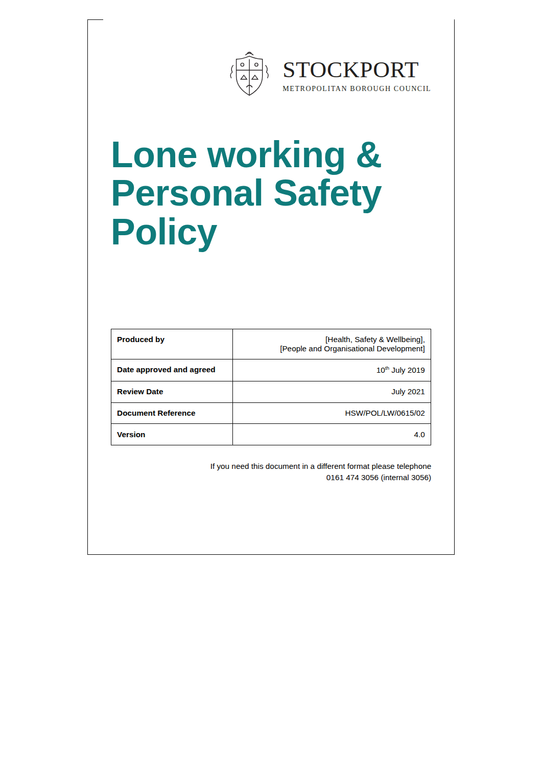STOCKPORT
METROPOLITAN BOROUGH COUNCIL
Lone working & Personal Safety Policy
| Produced by | [Health, Safety & Wellbeing], [People and Organisational Development] |
| Date approved and agreed | 10 th July 2019 |
| Review Date | July 2021 |
| Document Reference | HSW/POL/LW/0615/02 |
| Version | 4.0 |
If you need this document in a different format please telephone
0161 474 3056 (internal 3056)